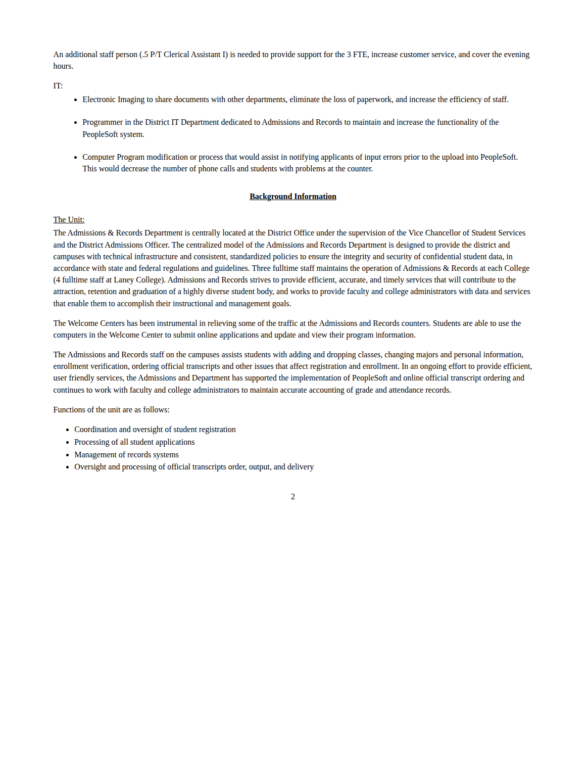An additional staff person (.5 P/T Clerical Assistant I) is needed to provide support for the 3 FTE, increase customer service, and cover the evening hours.
IT:
Electronic Imaging to share documents with other departments, eliminate the loss of paperwork, and increase the efficiency of staff.
Programmer in the District IT Department dedicated to Admissions and Records to maintain and increase the functionality of the PeopleSoft system.
Computer Program modification or process that would assist in notifying applicants of input errors prior to the upload into PeopleSoft. This would decrease the number of phone calls and students with problems at the counter.
Background Information
The Unit:
The Admissions & Records Department is centrally located at the District Office under the supervision of the Vice Chancellor of Student Services and the District Admissions Officer. The centralized model of the Admissions and Records Department is designed to provide the district and campuses with technical infrastructure and consistent, standardized policies to ensure the integrity and security of confidential student data, in accordance with state and federal regulations and guidelines. Three fulltime staff maintains the operation of Admissions & Records at each College (4 fulltime staff at Laney College). Admissions and Records strives to provide efficient, accurate, and timely services that will contribute to the attraction, retention and graduation of a highly diverse student body, and works to provide faculty and college administrators with data and services that enable them to accomplish their instructional and management goals.
The Welcome Centers has been instrumental in relieving some of the traffic at the Admissions and Records counters. Students are able to use the computers in the Welcome Center to submit online applications and update and view their program information.
The Admissions and Records staff on the campuses assists students with adding and dropping classes, changing majors and personal information, enrollment verification, ordering official transcripts and other issues that affect registration and enrollment. In an ongoing effort to provide efficient, user friendly services, the Admissions and Department has supported the implementation of PeopleSoft and online official transcript ordering and continues to work with faculty and college administrators to maintain accurate accounting of grade and attendance records.
Functions of the unit are as follows:
Coordination and oversight of student registration
Processing of all student applications
Management of records systems
Oversight and processing of official transcripts order, output, and delivery
2